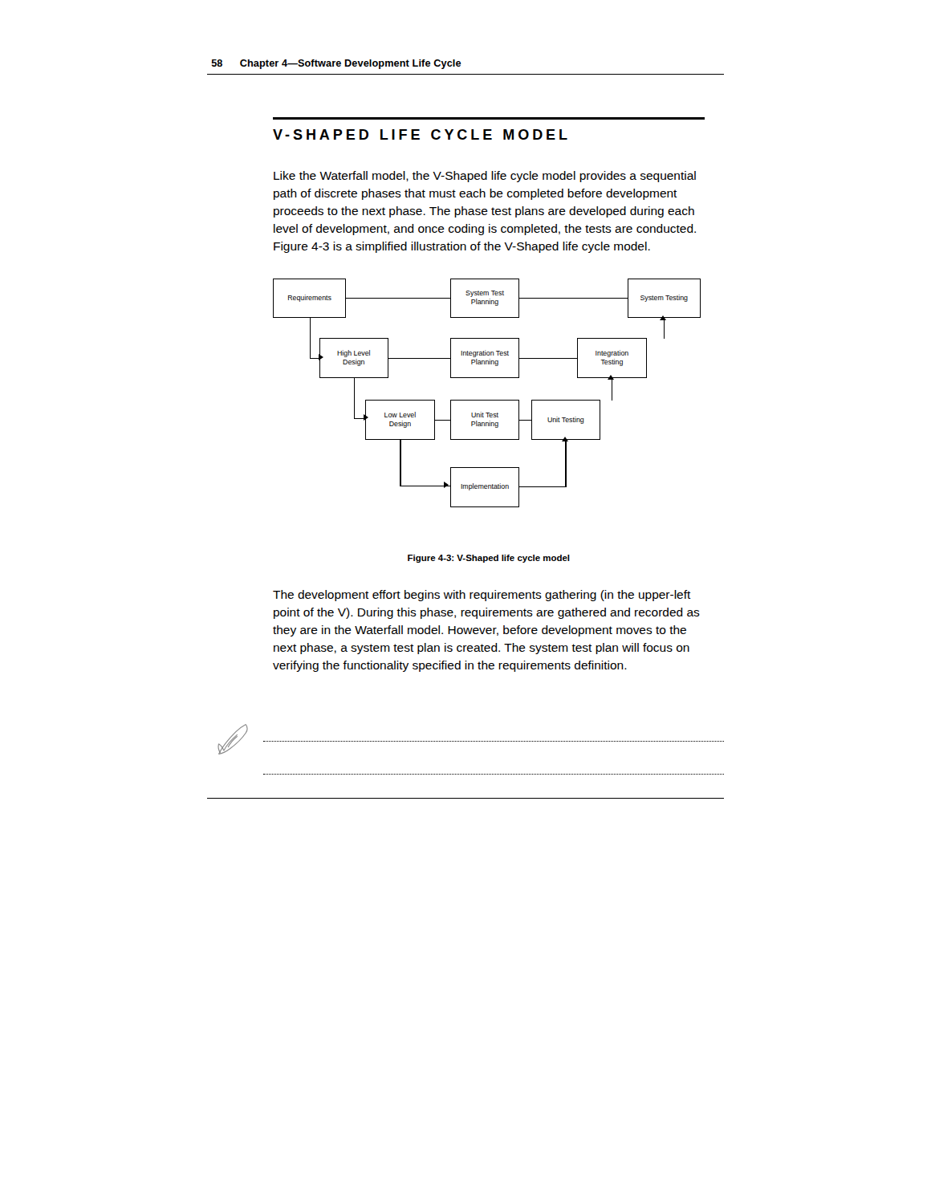58 Chapter 4—Software Development Life Cycle
V-Shaped Life Cycle Model
Like the Waterfall model, the V-Shaped life cycle model provides a sequential path of discrete phases that must each be completed before development proceeds to the next phase. The phase test plans are developed during each level of development, and once coding is completed, the tests are conducted. Figure 4-3 is a simplified illustration of the V-Shaped life cycle model.
Requirements
System Test
Planning
System Testing
High Level
Design
Integration Test
Planning
Integration
Testing
Low Level
Design
Unit Test
Planning
Unit Testing
Implementation
Figure 4-3: V-Shaped life cycle model
The development effort begins with requirements gathering (in the upper-left point of the V). During this phase, requirements are gathered and recorded as they are in the Waterfall model. However, before development moves to the next phase, a system test plan is created. The system test plan will focus on verifying the functionality specified in the requirements definition.